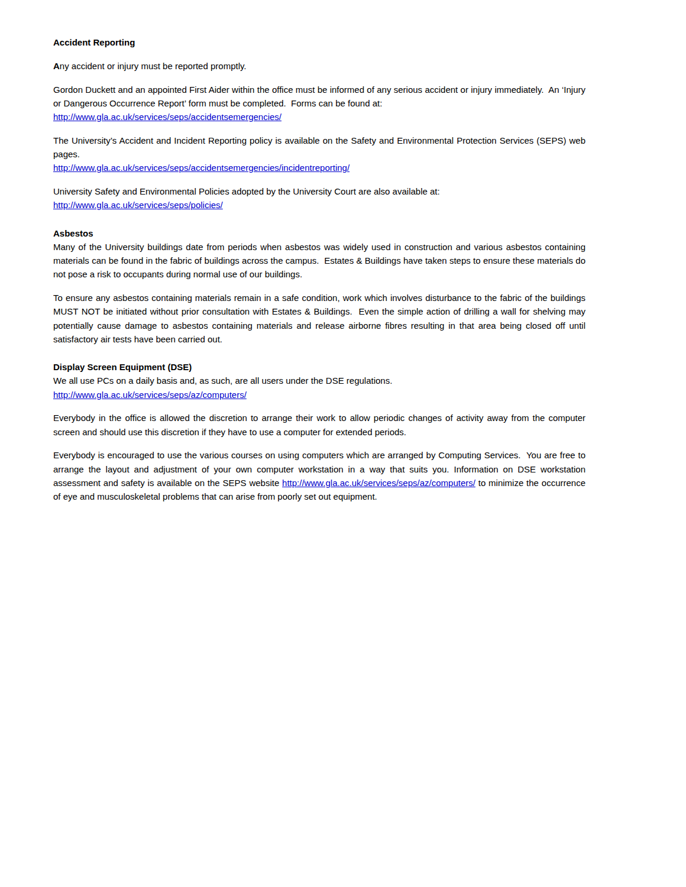Accident Reporting
Any accident or injury must be reported promptly.
Gordon Duckett and an appointed First Aider within the office must be informed of any serious accident or injury immediately. An ‘Injury or Dangerous Occurrence Report’ form must be completed. Forms can be found at:
http://www.gla.ac.uk/services/seps/accidentsemergencies/
The University’s Accident and Incident Reporting policy is available on the Safety and Environmental Protection Services (SEPS) web pages.
http://www.gla.ac.uk/services/seps/accidentsemergencies/incidentreporting/
University Safety and Environmental Policies adopted by the University Court are also available at:
http://www.gla.ac.uk/services/seps/policies/
Asbestos
Many of the University buildings date from periods when asbestos was widely used in construction and various asbestos containing materials can be found in the fabric of buildings across the campus. Estates & Buildings have taken steps to ensure these materials do not pose a risk to occupants during normal use of our buildings.
To ensure any asbestos containing materials remain in a safe condition, work which involves disturbance to the fabric of the buildings MUST NOT be initiated without prior consultation with Estates & Buildings. Even the simple action of drilling a wall for shelving may potentially cause damage to asbestos containing materials and release airborne fibres resulting in that area being closed off until satisfactory air tests have been carried out.
Display Screen Equipment (DSE)
We all use PCs on a daily basis and, as such, are all users under the DSE regulations.
http://www.gla.ac.uk/services/seps/az/computers/
Everybody in the office is allowed the discretion to arrange their work to allow periodic changes of activity away from the computer screen and should use this discretion if they have to use a computer for extended periods.
Everybody is encouraged to use the various courses on using computers which are arranged by Computing Services. You are free to arrange the layout and adjustment of your own computer workstation in a way that suits you. Information on DSE workstation assessment and safety is available on the SEPS website http://www.gla.ac.uk/services/seps/az/computers/ to minimize the occurrence of eye and musculoskeletal problems that can arise from poorly set out equipment.